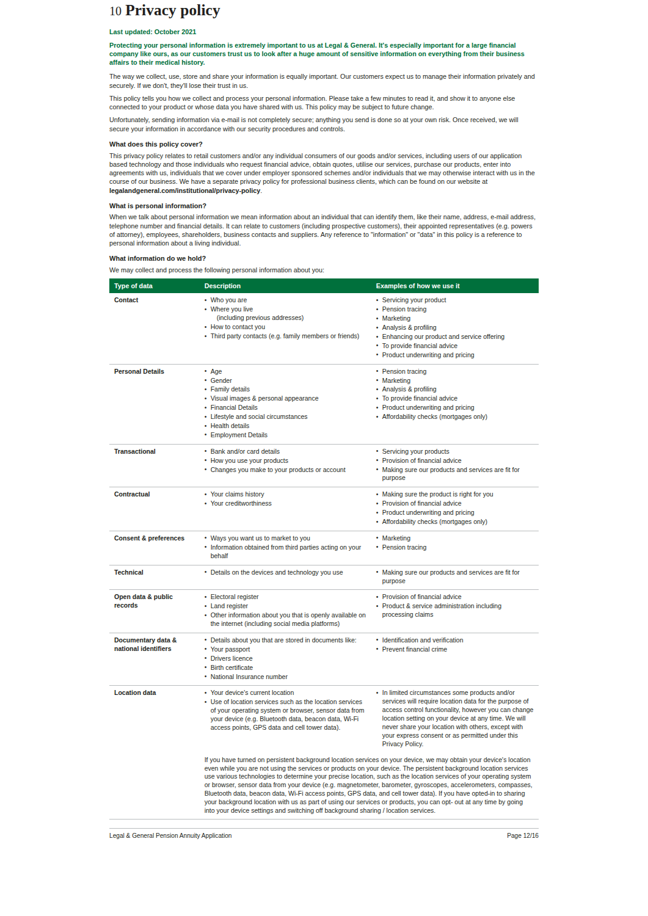10 Privacy policy
Last updated: October 2021
Protecting your personal information is extremely important to us at Legal & General. It's especially important for a large financial company like ours, as our customers trust us to look after a huge amount of sensitive information on everything from their business affairs to their medical history.
The way we collect, use, store and share your information is equally important. Our customers expect us to manage their information privately and securely. If we don't, they'll lose their trust in us.
This policy tells you how we collect and process your personal information. Please take a few minutes to read it, and show it to anyone else connected to your product or whose data you have shared with us. This policy may be subject to future change.
Unfortunately, sending information via e-mail is not completely secure; anything you send is done so at your own risk. Once received, we will secure your information in accordance with our security procedures and controls.
What does this policy cover?
This privacy policy relates to retail customers and/or any individual consumers of our goods and/or services, including users of our application based technology and those individuals who request financial advice, obtain quotes, utilise our services, purchase our products, enter into agreements with us, individuals that we cover under employer sponsored schemes and/or individuals that we may otherwise interact with us in the course of our business. We have a separate privacy policy for professional business clients, which can be found on our website at legalandgeneral.com/institutional/privacy-policy.
What is personal information?
When we talk about personal information we mean information about an individual that can identify them, like their name, address, e-mail address, telephone number and financial details. It can relate to customers (including prospective customers), their appointed representatives (e.g. powers of attorney), employees, shareholders, business contacts and suppliers. Any reference to "information" or "data" in this policy is a reference to personal information about a living individual.
What information do we hold?
We may collect and process the following personal information about you:
| Type of data | Description | Examples of how we use it |
| --- | --- | --- |
| Contact | Who you are Where you live (including previous addresses) How to contact you Third party contacts (e.g. family members or friends) | Servicing your product Pension tracing Marketing Analysis & profiling Enhancing our product and service offering To provide financial advice Product underwriting and pricing |
| Personal Details | Age Gender Family details Visual images & personal appearance Financial Details Lifestyle and social circumstances Health details Employment Details | Pension tracing Marketing Analysis & profiling To provide financial advice Product underwriting and pricing Affordability checks (mortgages only) |
| Transactional | Bank and/or card details How you use your products Changes you make to your products or account | Servicing your products Provision of financial advice Making sure our products and services are fit for purpose |
| Contractual | Your claims history Your creditworthiness | Making sure the product is right for you Provision of financial advice Product underwriting and pricing Affordability checks (mortgages only) |
| Consent & preferences | Ways you want us to market to you Information obtained from third parties acting on your behalf | Marketing Pension tracing |
| Technical | Details on the devices and technology you use | Making sure our products and services are fit for purpose |
| Open data & public records | Electoral register Land register Other information about you that is openly available on the internet (including social media platforms) | Provision of financial advice Product & service administration including processing claims |
| Documentary data & national identifiers | Details about you that are stored in documents like: Your passport Drivers licence Birth certificate National Insurance number | Identification and verification Prevent financial crime |
| Location data | Your device's current location Use of location services such as the location services of your operating system or browser, sensor data from your device (e.g. Bluetooth data, beacon data, Wi-Fi access points, GPS data and cell tower data). | In limited circumstances some products and/or services will require location data for the purpose of access control functionality, however you can change location setting on your device at any time. We will never share your location with others, except with your express consent or as permitted under this Privacy Policy. |
| | If you have turned on persistent background location services on your device, we may obtain your device's location even while you are not using the services or products on your device. The persistent background location services use various technologies to determine your precise location, such as the location services of your operating system or browser, sensor data from your device (e.g. magnetometer, barometer, gyroscopes, accelerometers, compasses, Bluetooth data, beacon data, Wi-Fi access points, GPS data, and cell tower data). If you have opted-in to sharing your background location with us as part of using our services or products, you can opt- out at any time by going into your device settings and switching off background sharing / location services. |
Legal & General Pension Annuity Application
Page 12/16